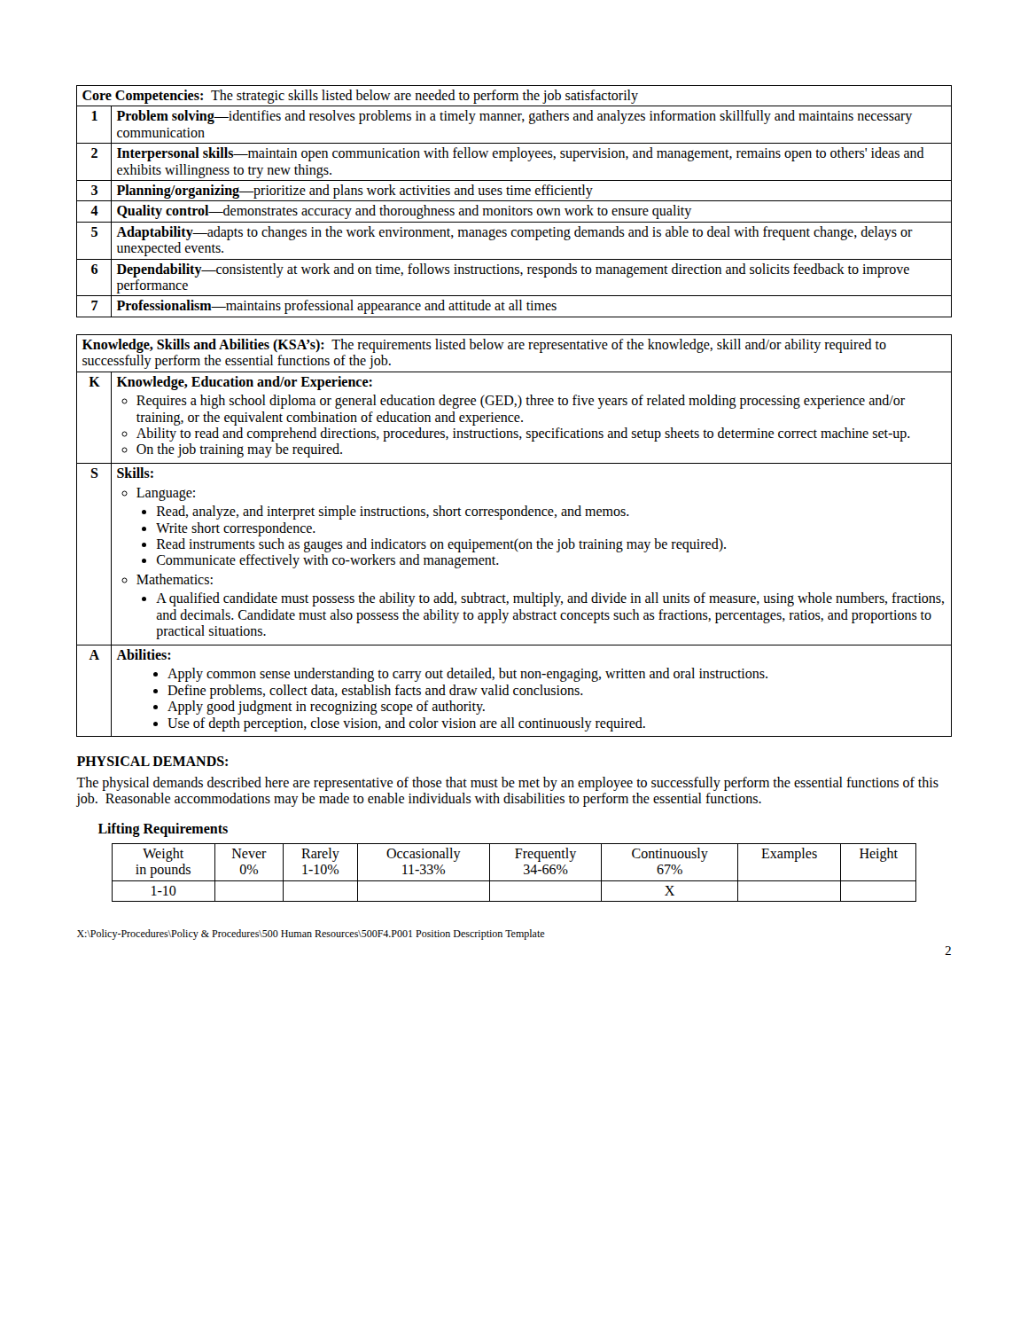| Core Competencies: The strategic skills listed below are needed to perform the job satisfactorily |
| 1 | Problem solving —identifies and resolves problems in a timely manner, gathers and analyzes information skillfully and maintains necessary communication |
| 2 | Interpersonal skills —maintain open communication with fellow employees, supervision, and management, remains open to others' ideas and exhibits willingness to try new things. |
| 3 | Planning/organizing —prioritize and plans work activities and uses time efficiently |
| 4 | Quality control —demonstrates accuracy and thoroughness and monitors own work to ensure quality |
| 5 | Adaptability —adapts to changes in the work environment, manages competing demands and is able to deal with frequent change, delays or unexpected events. |
| 6 | Dependability —consistently at work and on time, follows instructions, responds to management direction and solicits feedback to improve performance |
| 7 | Professionalism —maintains professional appearance and attitude at all times |
| Knowledge, Skills and Abilities (KSA’s): The requirements listed below are representative of the knowledge, skill and/or ability required to successfully perform the essential functions of the job. |
| K | Knowledge, Education and/or Experience: Requires a high school diploma or general education degree (GED,) three to five years of related molding processing experience and/or training, or the equivalent combination of education and experience. Ability to read and comprehend directions, procedures, instructions, specifications and setup sheets to determine correct machine set-up. On the job training may be required. |
| S | Skills: Language: Read, analyze, and interpret simple instructions, short correspondence, and memos. Write short correspondence. Read instruments such as gauges and indicators on equipement(on the job training may be required). Communicate effectively with co-workers and management. Mathematics: A qualified candidate must possess the ability to add, subtract, multiply, and divide in all units of measure, using whole numbers, fractions, and decimals. Candidate must also possess the ability to apply abstract concepts such as fractions, percentages, ratios, and proportions to practical situations. |
| A | Abilities: Apply common sense understanding to carry out detailed, but non-engaging, written and oral instructions. Define problems, collect data, establish facts and draw valid conclusions. Apply good judgment in recognizing scope of authority. Use of depth perception, close vision, and color vision are all continuously required. |
PHYSICAL DEMANDS:
The physical demands described here are representative of those that must be met by an employee to successfully perform the essential functions of this job. Reasonable accommodations may be made to enable individuals with disabilities to perform the essential functions.
Lifting Requirements
| Weight in pounds | Never 0% | Rarely 1-10% | Occasionally 11-33% | Frequently 34-66% | Continuously 67% | Examples | Height |
| 1-10 | | | | | X | | |
X:\Policy-Procedures\Policy & Procedures\500 Human Resources\500F4.P001 Position Description Template
2